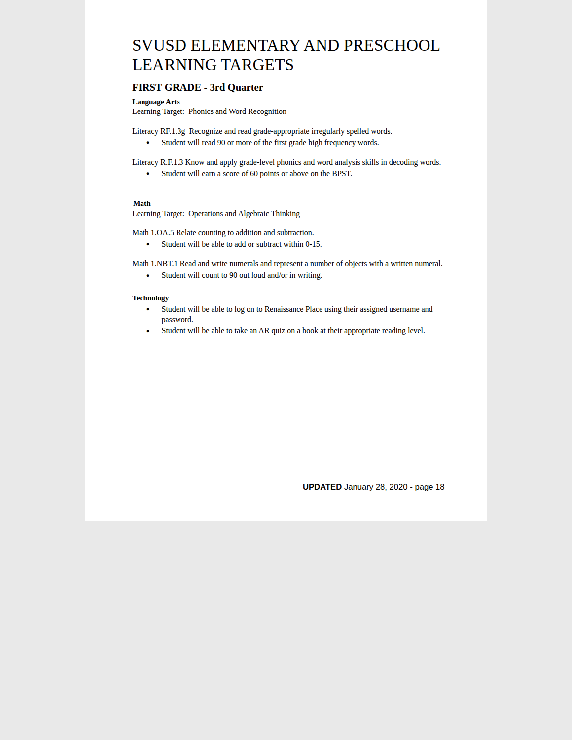SVUSD ELEMENTARY AND PRESCHOOL
LEARNING TARGETS
FIRST GRADE - 3rd Quarter
Language Arts
Learning Target: Phonics and Word Recognition
Literacy RF.1.3g Recognize and read grade-appropriate irregularly spelled words.
Student will read 90 or more of the first grade high frequency words.
Literacy R.F.1.3 Know and apply grade-level phonics and word analysis skills in decoding words.
Student will earn a score of 60 points or above on the BPST.
Math
Learning Target: Operations and Algebraic Thinking
Math 1.OA.5 Relate counting to addition and subtraction.
Student will be able to add or subtract within 0-15.
Math 1.NBT.1 Read and write numerals and represent a number of objects with a written numeral.
Student will count to 90 out loud and/or in writing.
Technology
Student will be able to log on to Renaissance Place using their assigned username and password.
Student will be able to take an AR quiz on a book at their appropriate reading level.
UPDATED January 28, 2020 - page 18